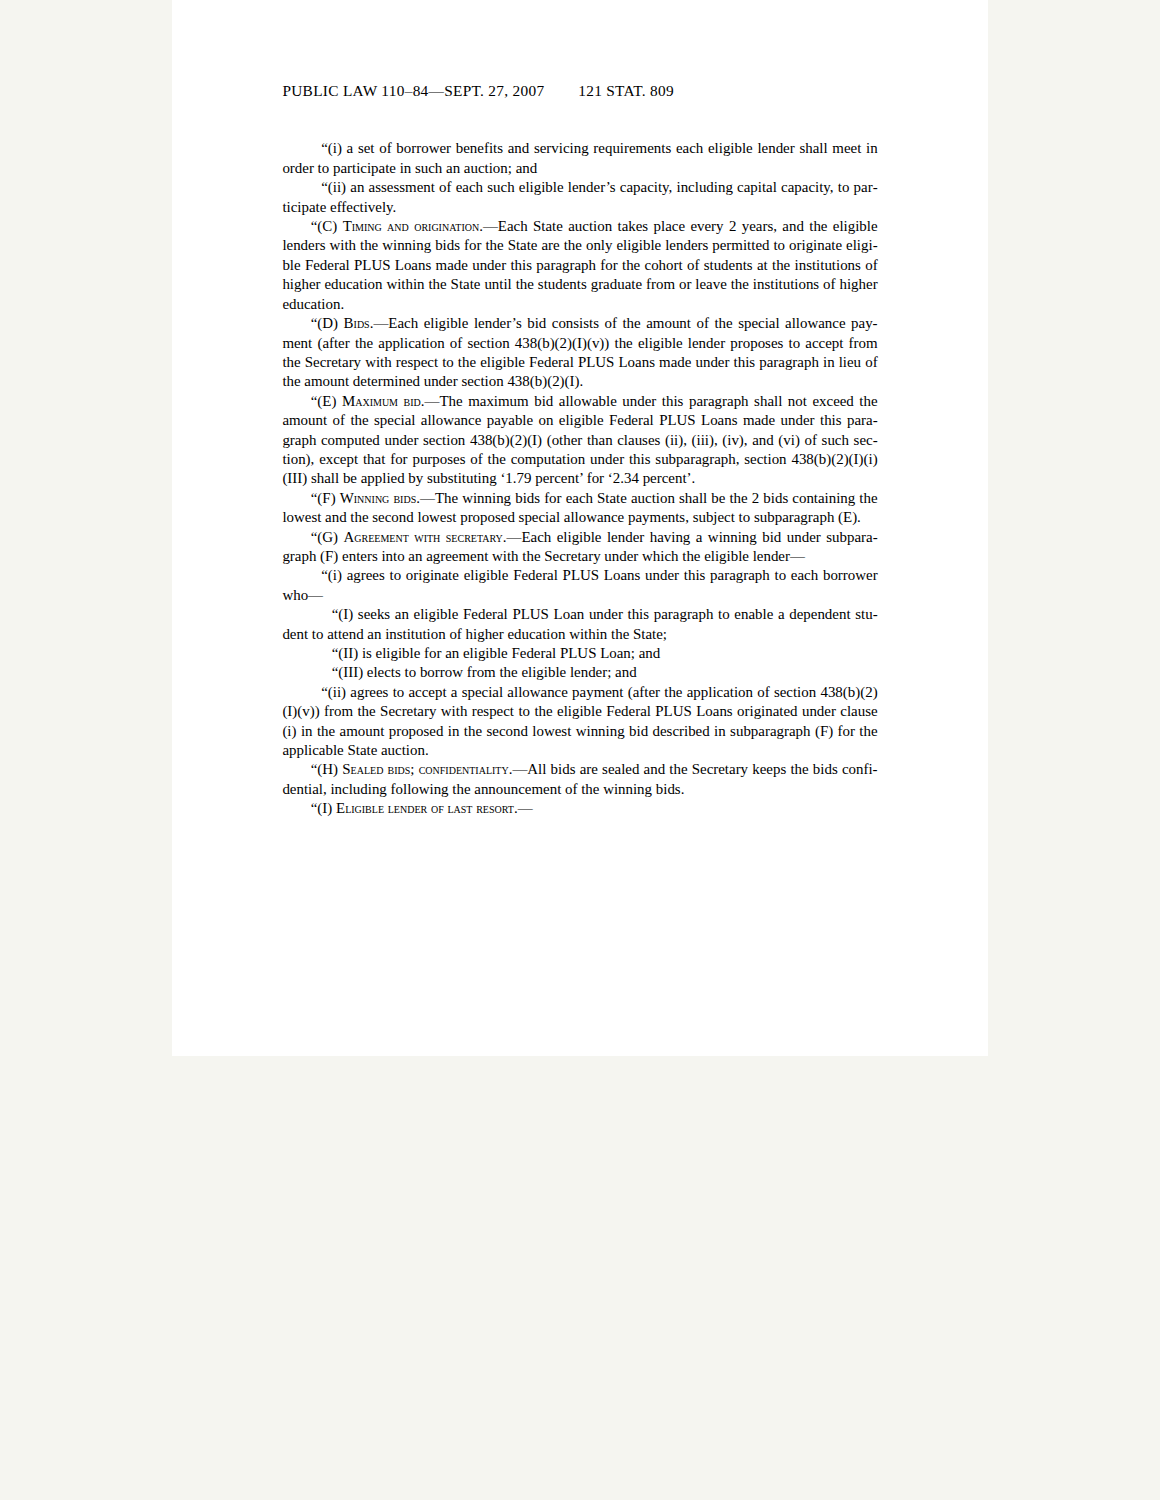PUBLIC LAW 110–84—SEPT. 27, 2007121 STAT. 809
“(i) a set of borrower benefits and servicing requirements each eligible lender shall meet in order to participate in such an auction; and
“(ii) an assessment of each such eligible lender’s capacity, including capital capacity, to participate effectively.
“(C) Timing and origination.—Each State auction takes place every 2 years, and the eligible lenders with the winning bids for the State are the only eligible lenders permitted to originate eligible Federal PLUS Loans made under this paragraph for the cohort of students at the institutions of higher education within the State until the students graduate from or leave the institutions of higher education.
“(D) Bids.—Each eligible lender’s bid consists of the amount of the special allowance payment (after the application of section 438(b)(2)(I)(v)) the eligible lender proposes to accept from the Secretary with respect to the eligible Federal PLUS Loans made under this paragraph in lieu of the amount determined under section 438(b)(2)(I).
“(E) Maximum bid.—The maximum bid allowable under this paragraph shall not exceed the amount of the special allowance payable on eligible Federal PLUS Loans made under this paragraph computed under section 438(b)(2)(I) (other than clauses (ii), (iii), (iv), and (vi) of such section), except that for purposes of the computation under this subparagraph, section 438(b)(2)(I)(i)(III) shall be applied by substituting ‘1.79 percent’ for ‘2.34 percent’.
“(F) Winning bids.—The winning bids for each State auction shall be the 2 bids containing the lowest and the second lowest proposed special allowance payments, subject to subparagraph (E).
“(G) Agreement with secretary.—Each eligible lender having a winning bid under subparagraph (F) enters into an agreement with the Secretary under which the eligible lender—
“(i) agrees to originate eligible Federal PLUS Loans under this paragraph to each borrower who—
“(I) seeks an eligible Federal PLUS Loan under this paragraph to enable a dependent student to attend an institution of higher education within the State;
“(II) is eligible for an eligible Federal PLUS Loan; and
“(III) elects to borrow from the eligible lender; and
“(ii) agrees to accept a special allowance payment (after the application of section 438(b)(2)(I)(v)) from the Secretary with respect to the eligible Federal PLUS Loans originated under clause (i) in the amount proposed in the second lowest winning bid described in subparagraph (F) for the applicable State auction.
“(H) Sealed bids; confidentiality.—All bids are sealed and the Secretary keeps the bids confidential, including following the announcement of the winning bids.
“(I) Eligible lender of last resort.—